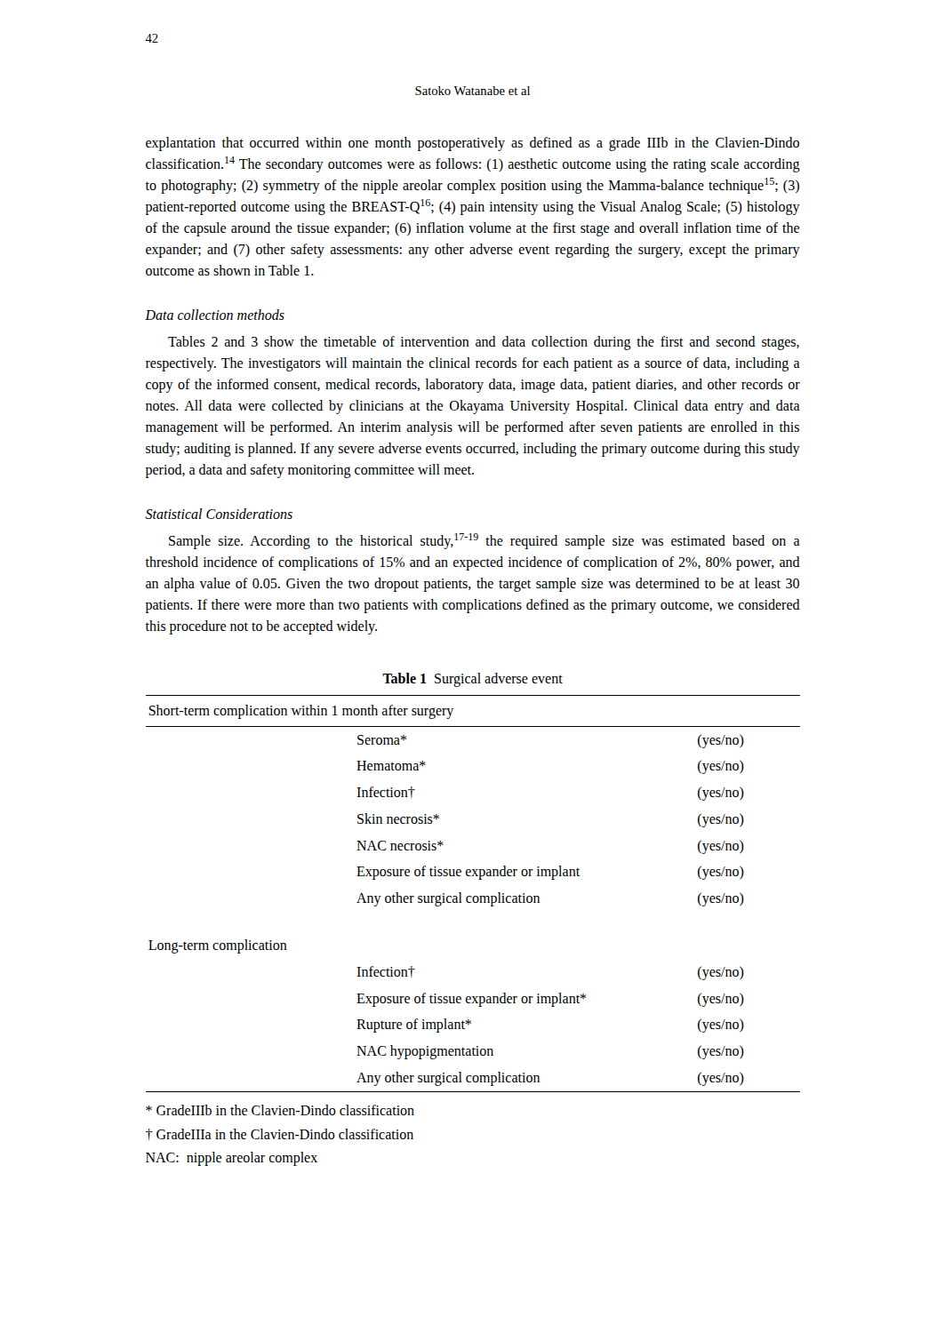42
Satoko Watanabe et al
explantation that occurred within one month postoperatively as defined as a grade IIIb in the Clavien-Dindo classification.14 The secondary outcomes were as follows: (1) aesthetic outcome using the rating scale according to photography; (2) symmetry of the nipple areolar complex position using the Mamma-balance technique15; (3) patient-reported outcome using the BREAST-Q16; (4) pain intensity using the Visual Analog Scale; (5) histology of the capsule around the tissue expander; (6) inflation volume at the first stage and overall inflation time of the expander; and (7) other safety assessments: any other adverse event regarding the surgery, except the primary outcome as shown in Table 1.
Data collection methods
Tables 2 and 3 show the timetable of intervention and data collection during the first and second stages, respectively. The investigators will maintain the clinical records for each patient as a source of data, including a copy of the informed consent, medical records, laboratory data, image data, patient diaries, and other records or notes. All data were collected by clinicians at the Okayama University Hospital. Clinical data entry and data management will be performed. An interim analysis will be performed after seven patients are enrolled in this study; auditing is planned. If any severe adverse events occurred, including the primary outcome during this study period, a data and safety monitoring committee will meet.
Statistical Considerations
Sample size. According to the historical study,17-19 the required sample size was estimated based on a threshold incidence of complications of 15% and an expected incidence of complication of 2%, 80% power, and an alpha value of 0.05. Given the two dropout patients, the target sample size was determined to be at least 30 patients. If there were more than two patients with complications defined as the primary outcome, we considered this procedure not to be accepted widely.
Table 1 Surgical adverse event
| Short-term complication within 1 month after surgery |
| --- |
| | Seroma* | (yes/no) |
| | Hematoma* | (yes/no) |
| | Infection† | (yes/no) |
| | Skin necrosis* | (yes/no) |
| | NAC necrosis* | (yes/no) |
| | Exposure of tissue expander or implant | (yes/no) |
| | Any other surgical complication | (yes/no) |
| Long-term complication | | |
| | Infection† | (yes/no) |
| | Exposure of tissue expander or implant* | (yes/no) |
| | Rupture of implant* | (yes/no) |
| | NAC hypopigmentation | (yes/no) |
| | Any other surgical complication | (yes/no) |
* GradeIIIb in the Clavien-Dindo classification
† GradeIIIa in the Clavien-Dindo classification
NAC: nipple areolar complex